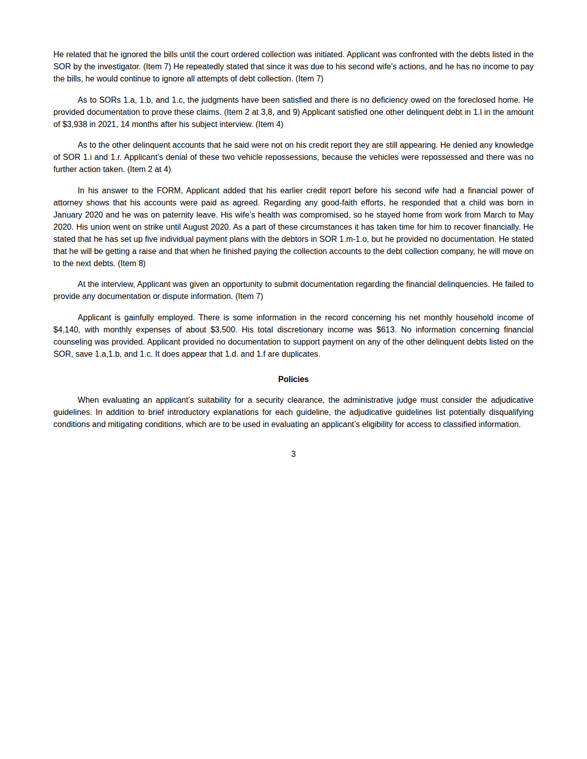He related that he ignored the bills until the court ordered collection was initiated. Applicant was confronted with the debts listed in the SOR by the investigator. (Item 7) He repeatedly stated that since it was due to his second wife’s actions, and he has no income to pay the bills, he would continue to ignore all attempts of debt collection. (Item 7)
As to SORs 1.a, 1.b, and 1.c, the judgments have been satisfied and there is no deficiency owed on the foreclosed home. He provided documentation to prove these claims. (Item 2 at 3,8, and 9) Applicant satisfied one other delinquent debt in 1.l in the amount of $3,938 in 2021, 14 months after his subject interview. (Item 4)
As to the other delinquent accounts that he said were not on his credit report they are still appearing. He denied any knowledge of SOR 1.i and 1.r. Applicant’s denial of these two vehicle repossessions, because the vehicles were repossessed and there was no further action taken. (Item 2 at 4)
In his answer to the FORM, Applicant added that his earlier credit report before his second wife had a financial power of attorney shows that his accounts were paid as agreed. Regarding any good-faith efforts, he responded that a child was born in January 2020 and he was on paternity leave. His wife’s health was compromised, so he stayed home from work from March to May 2020. His union went on strike until August 2020. As a part of these circumstances it has taken time for him to recover financially. He stated that he has set up five individual payment plans with the debtors in SOR 1.m-1.o, but he provided no documentation. He stated that he will be getting a raise and that when he finished paying the collection accounts to the debt collection company, he will move on to the next debts. (Item 8)
At the interview, Applicant was given an opportunity to submit documentation regarding the financial delinquencies. He failed to provide any documentation or dispute information. (Item 7)
Applicant is gainfully employed. There is some information in the record concerning his net monthly household income of $4,140, with monthly expenses of about $3,500. His total discretionary income was $613. No information concerning financial counseling was provided. Applicant provided no documentation to support payment on any of the other delinquent debts listed on the SOR, save 1.a,1.b, and 1.c. It does appear that 1.d. and 1.f are duplicates.
Policies
When evaluating an applicant’s suitability for a security clearance, the administrative judge must consider the adjudicative guidelines. In addition to brief introductory explanations for each guideline, the adjudicative guidelines list potentially disqualifying conditions and mitigating conditions, which are to be used in evaluating an applicant’s eligibility for access to classified information.
3